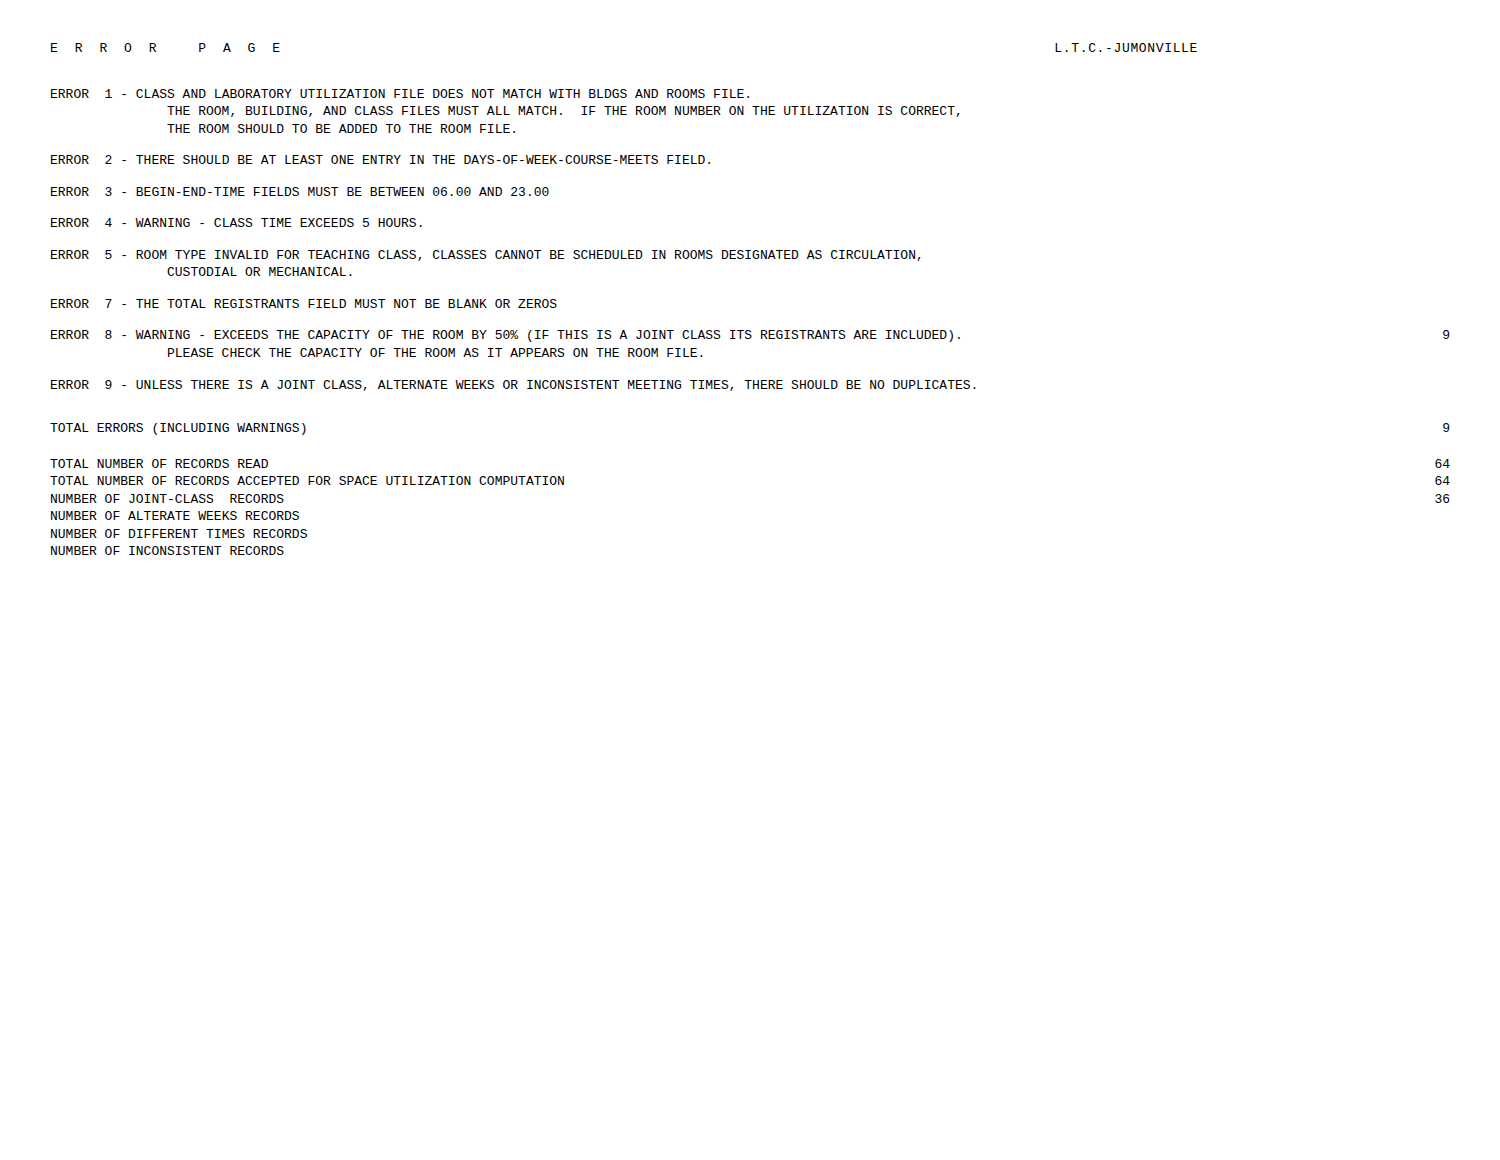E R R O R P A G E
L.T.C.-JUMONVILLE
ERROR 1 -
CLASS AND LABORATORY UTILIZATION FILE DOES NOT MATCH WITH BLDGS AND ROOMS FILE.
THE ROOM, BUILDING, AND CLASS FILES MUST ALL MATCH. IF THE ROOM NUMBER ON THE UTILIZATION IS CORRECT,
THE ROOM SHOULD TO BE ADDED TO THE ROOM FILE.
ERROR 2 -
THERE SHOULD BE AT LEAST ONE ENTRY IN THE DAYS-OF-WEEK-COURSE-MEETS FIELD.
ERROR 3 -
BEGIN-END-TIME FIELDS MUST BE BETWEEN 06.00 AND 23.00
ERROR 4 -
WARNING - CLASS TIME EXCEEDS 5 HOURS.
ERROR 5 -
ROOM TYPE INVALID FOR TEACHING CLASS, CLASSES CANNOT BE SCHEDULED IN ROOMS DESIGNATED AS CIRCULATION,
CUSTODIAL OR MECHANICAL.
ERROR 7 -
THE TOTAL REGISTRANTS FIELD MUST NOT BE BLANK OR ZEROS
ERROR 8 -
WARNING - EXCEEDS THE CAPACITY OF THE ROOM BY 50% (IF THIS IS A JOINT CLASS ITS REGISTRANTS ARE INCLUDED).
PLEASE CHECK THE CAPACITY OF THE ROOM AS IT APPEARS ON THE ROOM FILE.
9
ERROR 9 -
UNLESS THERE IS A JOINT CLASS, ALTERNATE WEEKS OR INCONSISTENT MEETING TIMES, THERE SHOULD BE NO DUPLICATES.
TOTAL ERRORS (INCLUDING WARNINGS)
9
TOTAL NUMBER OF RECORDS READ
64
TOTAL NUMBER OF RECORDS ACCEPTED FOR SPACE UTILIZATION COMPUTATION
64
NUMBER OF JOINT-CLASS RECORDS
36
NUMBER OF ALTERATE WEEKS RECORDS
NUMBER OF DIFFERENT TIMES RECORDS
NUMBER OF INCONSISTENT RECORDS